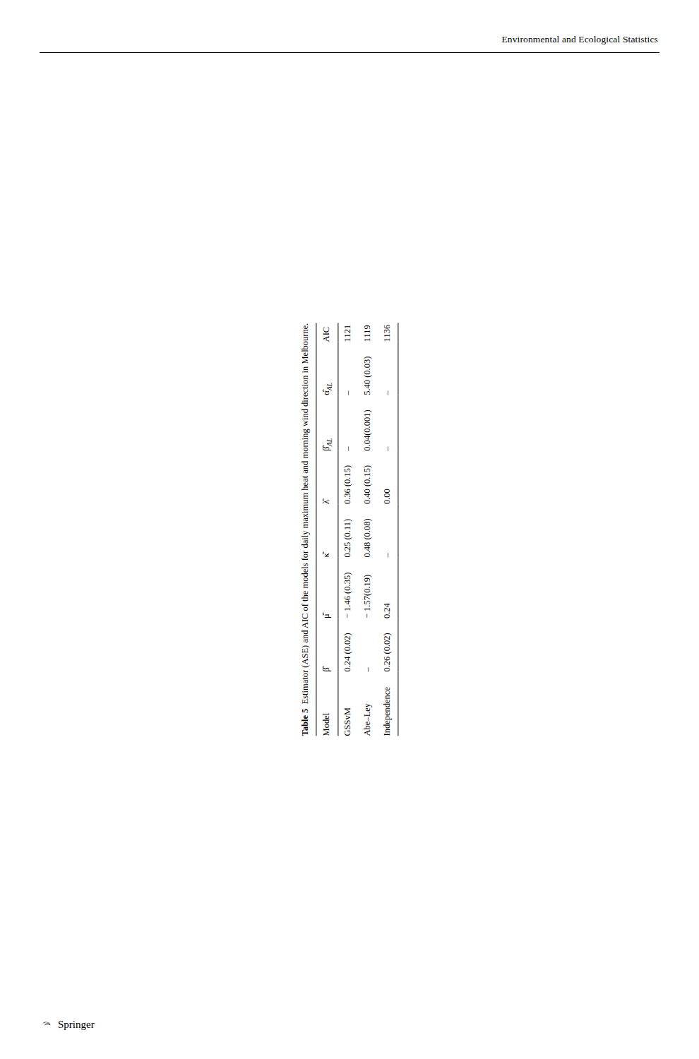Environmental and Ecological Statistics
Table 5 Estimator (ASE) and AIC of the models for daily maximum heat and morning wind direction in Melbourne.
| Model | β̂ | μ̂ | κ̂ | λ̂ | β̂ AL | α̂ AL | AIC |
| --- | --- | --- | --- | --- | --- | --- | --- |
| GSSvM | 0.24 (0.02) | − 1.46 (0.35) | 0.25 (0.11) | 0.36 (0.15) | – | – | 1121 |
| Abe–Ley | – | − 1.57(0.19) | 0.48 (0.08) | 0.40 (0.15) | 0.04(0.001) | 5.40 (0.03) | 1119 |
| Independence | 0.26 (0.02) | 0.24 | – | 0.00 | – | – | 1136 |
Springer